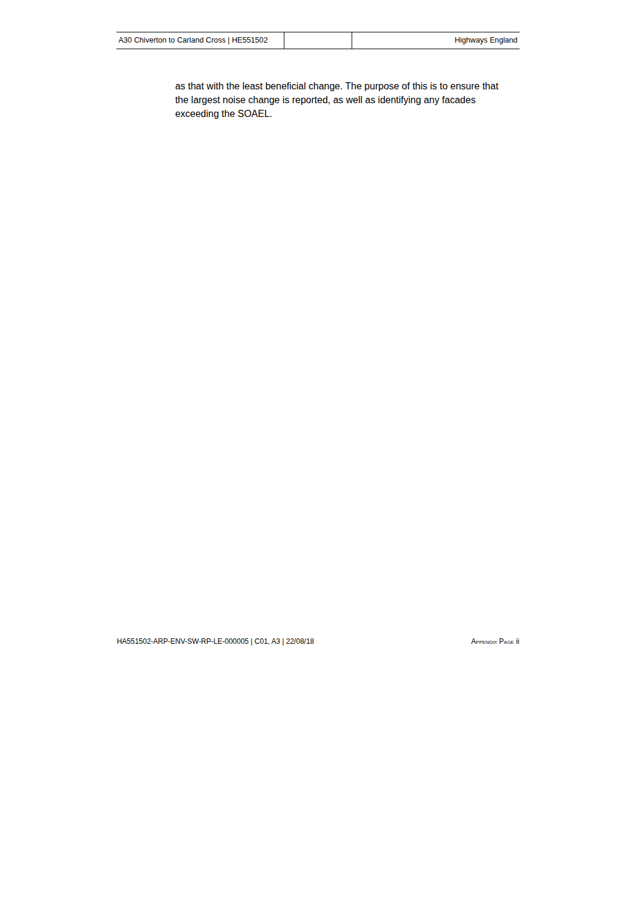| A30 Chiverton to Carland Cross / HE551502 | | Highways England |
as that with the least beneficial change. The purpose of this is to ensure that the largest noise change is reported, as well as identifying any facades exceeding the SOAEL.
| HA551502-ARP-ENV-SW-RP-LE-000005 / C01, A3 / 22/08/18 | Appendix Page ii |